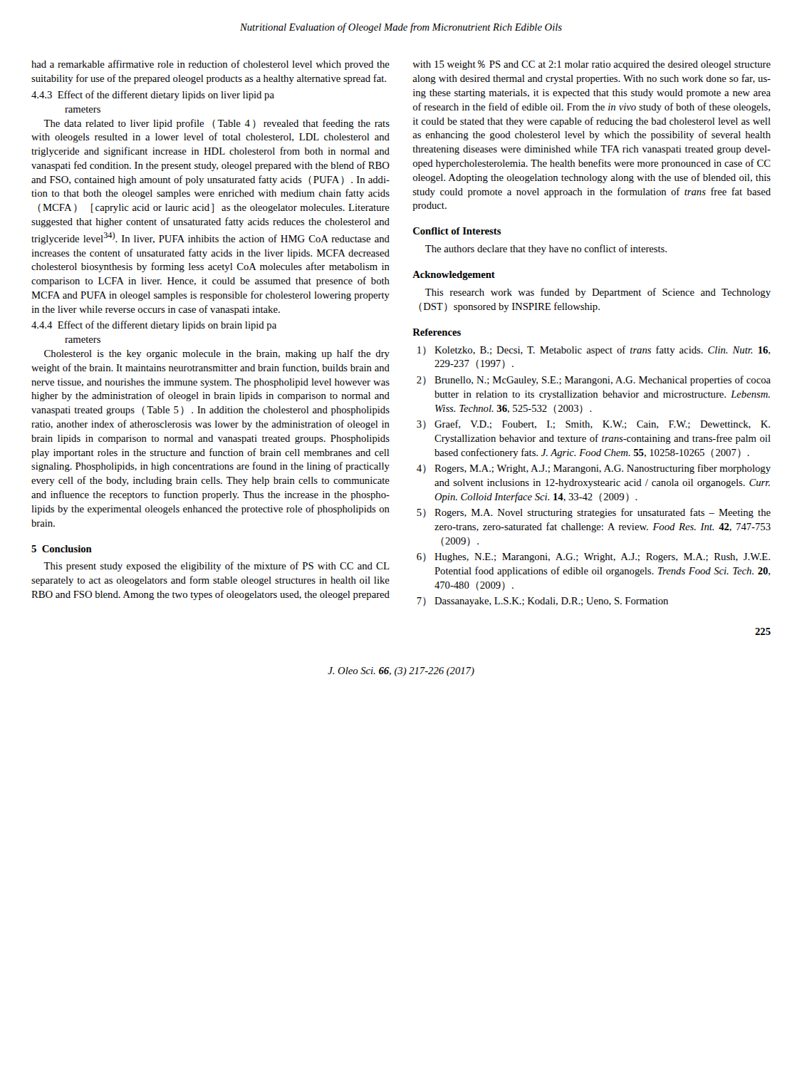Nutritional Evaluation of Oleogel Made from Micronutrient Rich Edible Oils
had a remarkable affirmative role in reduction of cholesterol level which proved the suitability for use of the prepared oleogel products as a healthy alternative spread fat.
4.4.3 Effect of the different dietary lipids on liver lipid parameters
The data related to liver lipid profile（Table 4）revealed that feeding the rats with oleogels resulted in a lower level of total cholesterol, LDL cholesterol and triglyceride and significant increase in HDL cholesterol from both in normal and vanaspati fed condition. In the present study, oleogel prepared with the blend of RBO and FSO, contained high amount of poly unsaturated fatty acids（PUFA）. In addition to that both the oleogel samples were enriched with medium chain fatty acids（MCFA）［caprylic acid or lauric acid］as the oleogelator molecules. Literature suggested that higher content of unsaturated fatty acids reduces the cholesterol and triglyceride level34). In liver, PUFA inhibits the action of HMG CoA reductase and increases the content of unsaturated fatty acids in the liver lipids. MCFA decreased cholesterol biosynthesis by forming less acetyl CoA molecules after metabolism in comparison to LCFA in liver. Hence, it could be assumed that presence of both MCFA and PUFA in oleogel samples is responsible for cholesterol lowering property in the liver while reverse occurs in case of vanaspati intake.
4.4.4 Effect of the different dietary lipids on brain lipid parameters
Cholesterol is the key organic molecule in the brain, making up half the dry weight of the brain. It maintains neurotransmitter and brain function, builds brain and nerve tissue, and nourishes the immune system. The phospholipid level however was higher by the administration of oleogel in brain lipids in comparison to normal and vanaspati treated groups（Table 5）. In addition the cholesterol and phospholipids ratio, another index of atherosclerosis was lower by the administration of oleogel in brain lipids in comparison to normal and vanaspati treated groups. Phospholipids play important roles in the structure and function of brain cell membranes and cell signaling. Phospholipids, in high concentrations are found in the lining of practically every cell of the body, including brain cells. They help brain cells to communicate and influence the receptors to function properly. Thus the increase in the phospholipids by the experimental oleogels enhanced the protective role of phospholipids on brain.
5 Conclusion
This present study exposed the eligibility of the mixture of PS with CC and CL separately to act as oleogelators and form stable oleogel structures in health oil like RBO and FSO blend. Among the two types of oleogelators used, the oleogel prepared with 15 weight％ PS and CC at 2:1 molar ratio acquired the desired oleogel structure along with desired thermal and crystal properties. With no such work done so far, using these starting materials, it is expected that this study would promote a new area of research in the field of edible oil. From the in vivo study of both of these oleogels, it could be stated that they were capable of reducing the bad cholesterol level as well as enhancing the good cholesterol level by which the possibility of several health threatening diseases were diminished while TFA rich vanaspati treated group developed hypercholesterolemia. The health benefits were more pronounced in case of CC oleogel. Adopting the oleogelation technology along with the use of blended oil, this study could promote a novel approach in the formulation of trans free fat based product.
Conflict of Interests
The authors declare that they have no conflict of interests.
Acknowledgement
This research work was funded by Department of Science and Technology（DST）sponsored by INSPIRE fellowship.
References
1）Koletzko, B.; Decsi, T. Metabolic aspect of trans fatty acids. Clin. Nutr. 16, 229-237（1997）.
2）Brunello, N.; McGauley, S.E.; Marangoni, A.G. Mechanical properties of cocoa butter in relation to its crystallization behavior and microstructure. Lebensm. Wiss. Technol. 36, 525-532（2003）.
3）Graef, V.D.; Foubert, I.; Smith, K.W.; Cain, F.W.; Dewettinck, K. Crystallization behavior and texture of trans-containing and trans-free palm oil based confectionery fats. J. Agric. Food Chem. 55, 10258-10265（2007）.
4）Rogers, M.A.; Wright, A.J.; Marangoni, A.G. Nanostructuring fiber morphology and solvent inclusions in 12-hydroxystearic acid / canola oil organogels. Curr. Opin. Colloid Interface Sci. 14, 33-42（2009）.
5）Rogers, M.A. Novel structuring strategies for unsaturated fats – Meeting the zero-trans, zero-saturated fat challenge: A review. Food Res. Int. 42, 747-753（2009）.
6）Hughes, N.E.; Marangoni, A.G.; Wright, A.J.; Rogers, M.A.; Rush, J.W.E. Potential food applications of edible oil organogels. Trends Food Sci. Tech. 20, 470-480（2009）.
7）Dassanayake, L.S.K.; Kodali, D.R.; Ueno, S. Formation
225
J. Oleo Sci. 66, (3) 217-226 (2017)